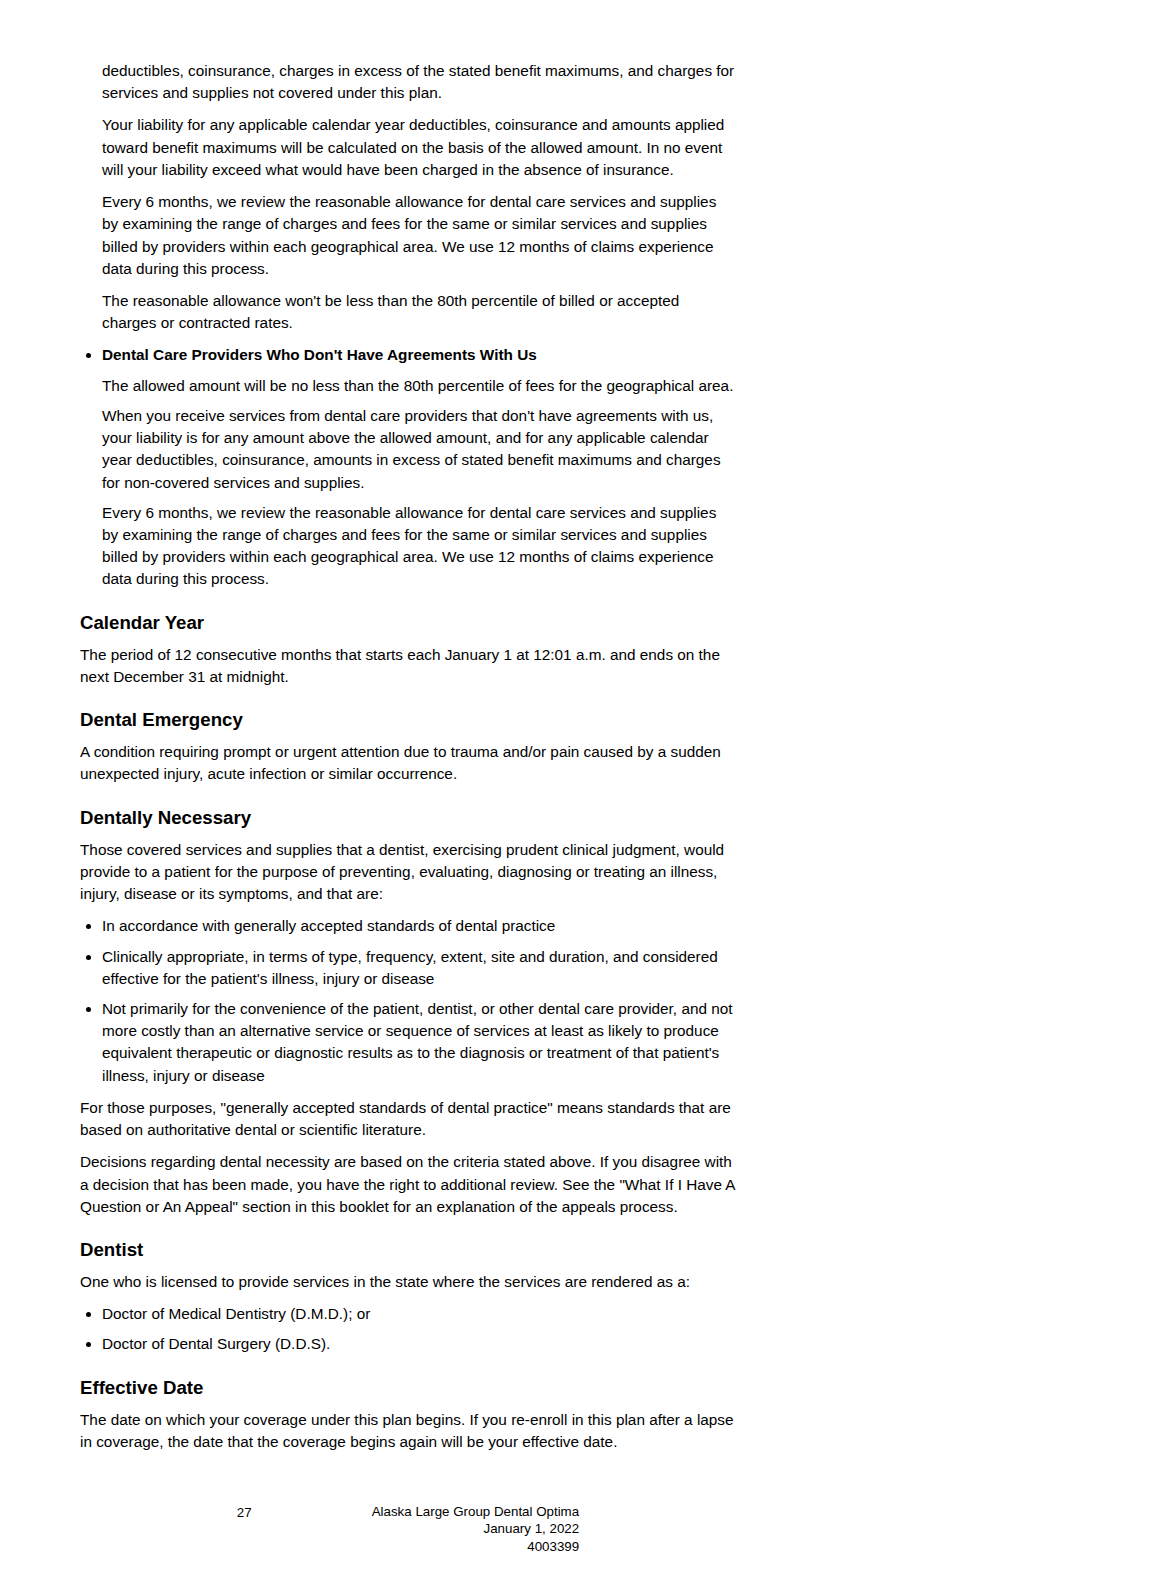deductibles, coinsurance, charges in excess of the stated benefit maximums, and charges for services and supplies not covered under this plan.
Your liability for any applicable calendar year deductibles, coinsurance and amounts applied toward benefit maximums will be calculated on the basis of the allowed amount. In no event will your liability exceed what would have been charged in the absence of insurance.
Every 6 months, we review the reasonable allowance for dental care services and supplies by examining the range of charges and fees for the same or similar services and supplies billed by providers within each geographical area. We use 12 months of claims experience data during this process.
The reasonable allowance won't be less than the 80th percentile of billed or accepted charges or contracted rates.
Dental Care Providers Who Don't Have Agreements With Us
The allowed amount will be no less than the 80th percentile of fees for the geographical area.
When you receive services from dental care providers that don't have agreements with us, your liability is for any amount above the allowed amount, and for any applicable calendar year deductibles, coinsurance, amounts in excess of stated benefit maximums and charges for non-covered services and supplies.
Every 6 months, we review the reasonable allowance for dental care services and supplies by examining the range of charges and fees for the same or similar services and supplies billed by providers within each geographical area. We use 12 months of claims experience data during this process.
Calendar Year
The period of 12 consecutive months that starts each January 1 at 12:01 a.m. and ends on the next December 31 at midnight.
Dental Emergency
A condition requiring prompt or urgent attention due to trauma and/or pain caused by a sudden unexpected injury, acute infection or similar occurrence.
Dentally Necessary
Those covered services and supplies that a dentist, exercising prudent clinical judgment, would provide to a patient for the purpose of preventing, evaluating, diagnosing or treating an illness, injury, disease or its symptoms, and that are:
In accordance with generally accepted standards of dental practice
Clinically appropriate, in terms of type, frequency, extent, site and duration, and considered effective for the patient's illness, injury or disease
Not primarily for the convenience of the patient, dentist, or other dental care provider, and not more costly than an alternative service or sequence of services at least as likely to produce equivalent therapeutic or diagnostic results as to the diagnosis or treatment of that patient's illness, injury or disease
For those purposes, "generally accepted standards of dental practice" means standards that are based on authoritative dental or scientific literature.
Decisions regarding dental necessity are based on the criteria stated above. If you disagree with a decision that has been made, you have the right to additional review. See the "What If I Have A Question or An Appeal" section in this booklet for an explanation of the appeals process.
Dentist
One who is licensed to provide services in the state where the services are rendered as a:
Doctor of Medical Dentistry (D.M.D.); or
Doctor of Dental Surgery (D.D.S).
Effective Date
The date on which your coverage under this plan begins. If you re-enroll in this plan after a lapse in coverage, the date that the coverage begins again will be your effective date.
27
Alaska Large Group Dental Optima
January 1, 2022
4003399